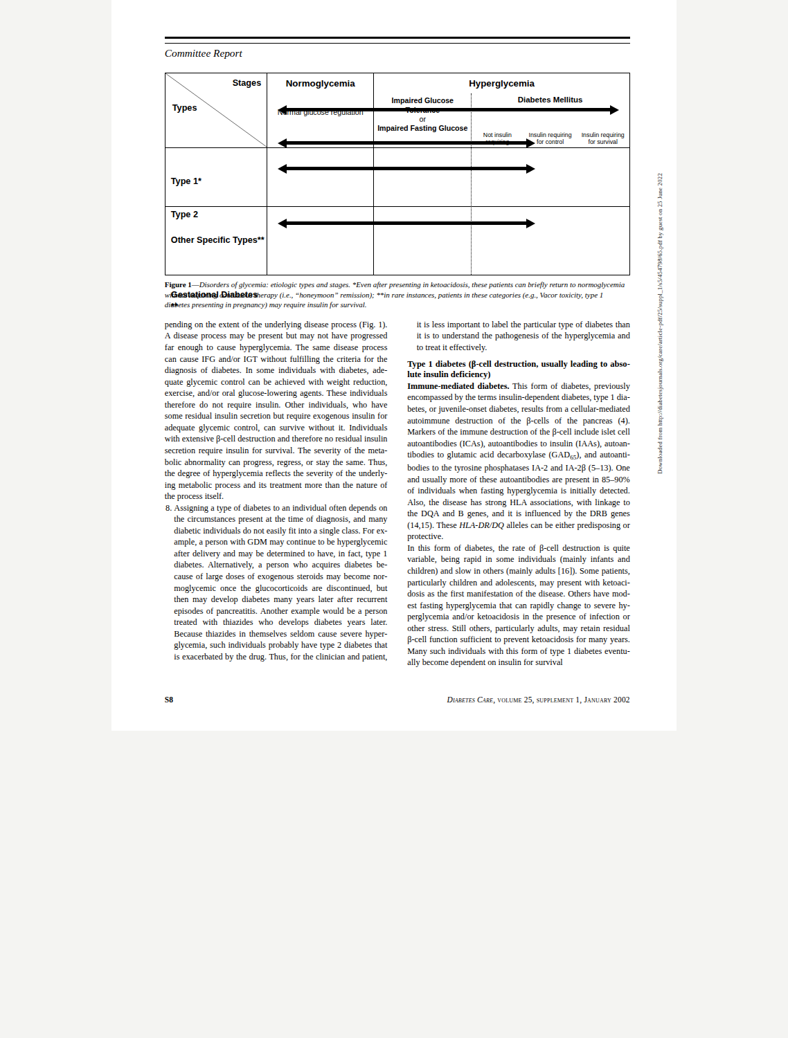Committee Report
Downloaded from http://diabetesjournals.org/care/article-pdf/25/suppl_1/s5/454798/65.pdf by guest on 25 June 2022
Stages
Types
Normoglycemia
Normal glucose regulation
Hyperglycemia
Impaired Glucose Tolerance
or
Impaired Fasting Glucose
Diabetes Mellitus
Not insulin
requiring
Insulin requiring
for control
Insulin requiring
for survival
Type 1*
Type 2
Other Specific Types**
Gestational Diabetes **
Figure 1—Disorders of glycemia: etiologic types and stages. *Even after presenting in ketoacidosis, these patients can briefly return to normoglycemia without requiring continuous therapy (i.e., “honeymoon” remission); **in rare instances, patients in these categories (e.g., Vacor toxicity, type 1 diabetes presenting in pregnancy) may require insulin for survival.
pending on the extent of the underlying disease process (Fig. 1). A disease process may be present but may not have progressed far enough to cause hyperglycemia. The same disease process can cause IFG and/or IGT without fulfilling the criteria for the diagnosis of diabetes. In some individuals with diabetes, adequate glycemic control can be achieved with weight reduction, exercise, and/or oral glucose-lowering agents. These individuals therefore do not require insulin. Other individuals, who have some residual insulin secretion but require exogenous insulin for adequate glycemic control, can survive without it. Individuals with extensive β-cell destruction and therefore no residual insulin secretion require insulin for survival. The severity of the metabolic abnormality can progress, regress, or stay the same. Thus, the degree of hyperglycemia reflects the severity of the underlying metabolic process and its treatment more than the nature of the process itself.
Assigning a type of diabetes to an individual often depends on the circumstances present at the time of diagnosis, and many diabetic individuals do not easily fit into a single class. For example, a person with GDM may continue to be hyperglycemic after delivery and may be determined to have, in fact, type 1 diabetes. Alternatively, a person who acquires diabetes because of large doses of exogenous steroids may become normoglycemic once the glucocorticoids are discontinued, but then may develop diabetes many years later after recurrent episodes of pancreatitis. Another example would be a person treated with thiazides who develops diabetes years later. Because thiazides in themselves seldom cause severe hyperglycemia, such individuals probably have type 2 diabetes that is exacerbated by the drug. Thus, for the clinician and patient, it is less important to label the particular type of diabetes than it is to understand the pathogenesis of the hyperglycemia and to treat it effectively.
Type 1 diabetes (β-cell destruction, usually leading to absolute insulin deficiency)
Immune-mediated diabetes. This form of diabetes, previously encompassed by the terms insulin-dependent diabetes, type 1 diabetes, or juvenile-onset diabetes, results from a cellular-mediated autoimmune destruction of the β-cells of the pancreas (4). Markers of the immune destruction of the β-cell include islet cell autoantibodies (ICAs), autoantibodies to insulin (IAAs), autoantibodies to glutamic acid decarboxylase (GAD65), and autoantibodies to the tyrosine phosphatases IA-2 and IA-2β (5–13). One and usually more of these autoantibodies are present in 85–90% of individuals when fasting hyperglycemia is initially detected. Also, the disease has strong HLA associations, with linkage to the DQA and B genes, and it is influenced by the DRB genes (14,15). These HLA-DR/DQ alleles can be either predisposing or protective.
In this form of diabetes, the rate of β-cell destruction is quite variable, being rapid in some individuals (mainly infants and children) and slow in others (mainly adults [16]). Some patients, particularly children and adolescents, may present with ketoacidosis as the first manifestation of the disease. Others have modest fasting hyperglycemia that can rapidly change to severe hyperglycemia and/or ketoacidosis in the presence of infection or other stress. Still others, particularly adults, may retain residual β-cell function sufficient to prevent ketoacidosis for many years. Many such individuals with this form of type 1 diabetes eventually become dependent on insulin for survival
S8
Diabetes Care, volume 25, supplement 1, January 2002